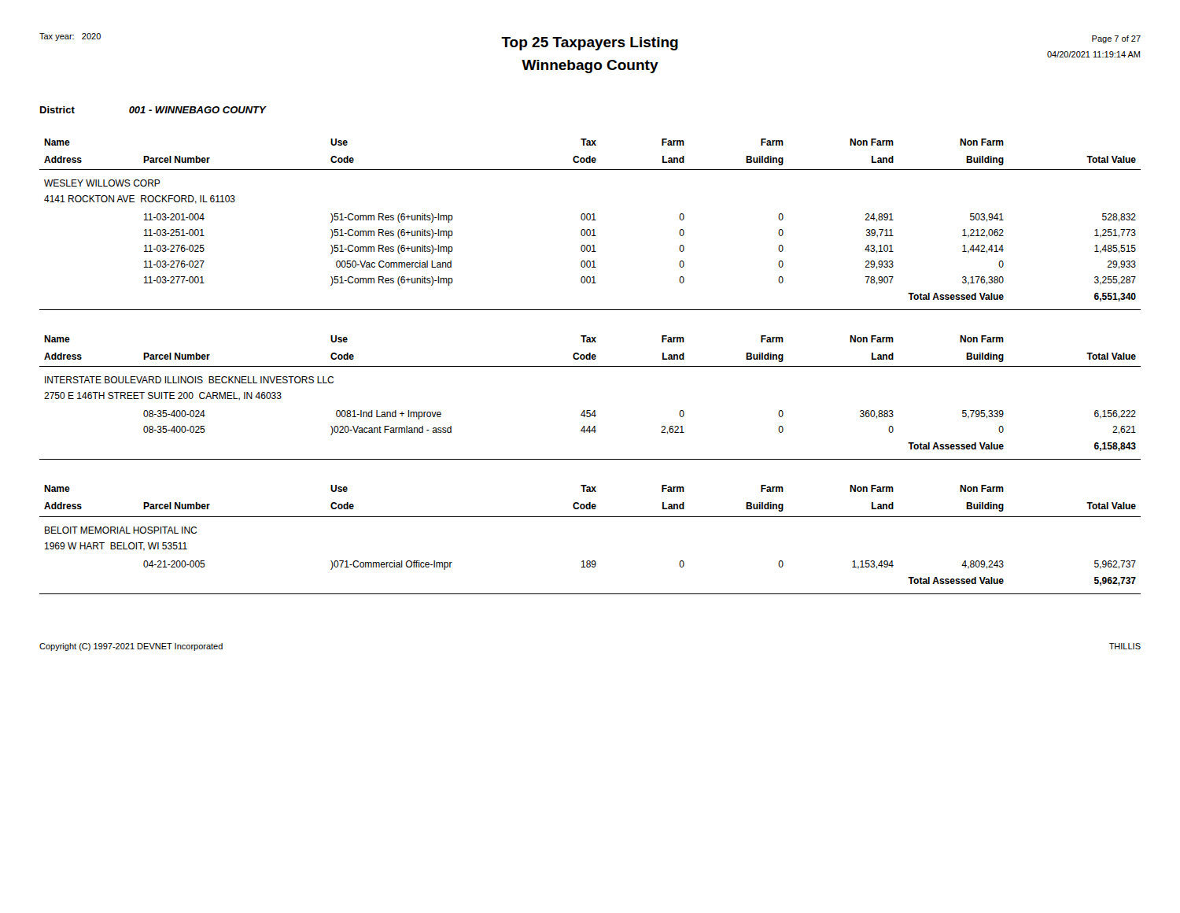Tax year: 2020
Page 7 of 27
04/20/2021 11:19:14 AM
Top 25 Taxpayers Listing
Winnebago County
District 001 - WINNEBAGO COUNTY
| Name | | Use | Tax | Farm | Farm | Non Farm | Non Farm | |
| --- | --- | --- | --- | --- | --- | --- | --- | --- |
| Address | Parcel Number | Code | Code | Land | Building | Land | Building | Total Value |
| WESLEY WILLOWS CORP |
| 4141 ROCKTON AVE ROCKFORD, IL 61103 |
| | 11-03-201-004 | )51-Comm Res (6+units)-Imp | 001 | 0 | 0 | 24,891 | 503,941 | 528,832 |
| | 11-03-251-001 | )51-Comm Res (6+units)-Imp | 001 | 0 | 0 | 39,711 | 1,212,062 | 1,251,773 |
| | 11-03-276-025 | )51-Comm Res (6+units)-Imp | 001 | 0 | 0 | 43,101 | 1,442,414 | 1,485,515 |
| | 11-03-276-027 | 0050-Vac Commercial Land | 001 | 0 | 0 | 29,933 | 0 | 29,933 |
| | 11-03-277-001 | )51-Comm Res (6+units)-Imp | 001 | 0 | 0 | 78,907 | 3,176,380 | 3,255,287 |
| | Total Assessed Value | 6,551,340 |
| Name | | Use | Tax | Farm | Farm | Non Farm | Non Farm | |
| Address | Parcel Number | Code | Code | Land | Building | Land | Building | Total Value |
| INTERSTATE BOULEVARD ILLINOIS BECKNELL INVESTORS LLC |
| 2750 E 146TH STREET SUITE 200 CARMEL, IN 46033 |
| | 08-35-400-024 | 0081-Ind Land + Improve | 454 | 0 | 0 | 360,883 | 5,795,339 | 6,156,222 |
| | 08-35-400-025 | )020-Vacant Farmland - assd | 444 | 2,621 | 0 | 0 | 0 | 2,621 |
| | Total Assessed Value | 6,158,843 |
| Name | | Use | Tax | Farm | Farm | Non Farm | Non Farm | |
| Address | Parcel Number | Code | Code | Land | Building | Land | Building | Total Value |
| BELOIT MEMORIAL HOSPITAL INC |
| 1969 W HART BELOIT, WI 53511 |
| | 04-21-200-005 | )071-Commercial Office-Impr | 189 | 0 | 0 | 1,153,494 | 4,809,243 | 5,962,737 |
| | Total Assessed Value | 5,962,737 |
Copyright (C) 1997-2021 DEVNET Incorporated THILLIS